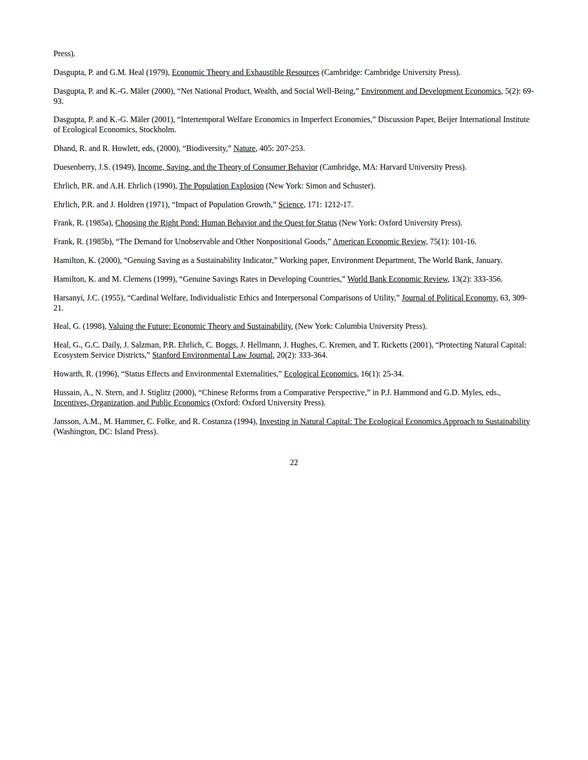Press).
Dasgupta, P. and G.M. Heal (1979), Economic Theory and Exhaustible Resources (Cambridge: Cambridge University Press).
Dasgupta, P. and K.-G. Mäler (2000), “Net National Product, Wealth, and Social Well-Being,” Environment and Development Economics, 5(2): 69-93.
Dasgupta, P. and K.-G. Mäler (2001), “Intertemporal Welfare Economics in Imperfect Economies,” Discussion Paper, Beijer International Institute of Ecological Economics, Stockholm.
Dhand, R. and R. Howlett, eds, (2000), “Biodiversity,” Nature, 405: 207-253.
Duesenberry, J.S. (1949), Income, Saving, and the Theory of Consumer Behavior (Cambridge, MA: Harvard University Press).
Ehrlich, P.R. and A.H. Ehrlich (1990), The Population Explosion (New York: Simon and Schuster).
Ehrlich, P.R. and J. Holdren (1971), “Impact of Population Growth,” Science, 171: 1212-17.
Frank, R. (1985a), Choosing the Right Pond: Human Behavior and the Quest for Status (New York: Oxford University Press).
Frank, R. (1985b), “The Demand for Unobservable and Other Nonpositional Goods,” American Economic Review, 75(1): 101-16.
Hamilton, K. (2000), “Genuing Saving as a Sustainability Indicator,” Working paper, Environment Department, The World Bank, January.
Hamilton, K. and M. Clemens (1999), “Genuine Savings Rates in Developing Countries,” World Bank Economic Review, 13(2): 333-356.
Harsanyi, J.C. (1955), “Cardinal Welfare, Individualistic Ethics and Interpersonal Comparisons of Utility,” Journal of Political Economy, 63, 309-21.
Heal, G. (1998), Valuing the Future: Economic Theory and Sustainability, (New York: Columbia University Press).
Heal, G., G.C. Daily, J. Salzman, P.R. Ehrlich, C. Boggs, J. Hellmann, J. Hughes, C. Kremen, and T. Ricketts (2001), “Protecting Natural Capital: Ecosystem Service Districts,” Stanford Environmental Law Journal, 20(2): 333-364.
Howarth, R. (1996), “Status Effects and Environmental Externalities,” Ecological Economics, 16(1): 25-34.
Hussain, A., N. Stern, and J. Stiglitz (2000), “Chinese Reforms from a Comparative Perspective,” in P.J. Hammond and G.D. Myles, eds., Incentives, Organization, and Public Economics (Oxford: Oxford University Press).
Jansson, A.M., M. Hammer, C. Folke, and R. Costanza (1994), Investing in Natural Capital: The Ecological Economics Approach to Sustainability (Washington, DC: Island Press).
22